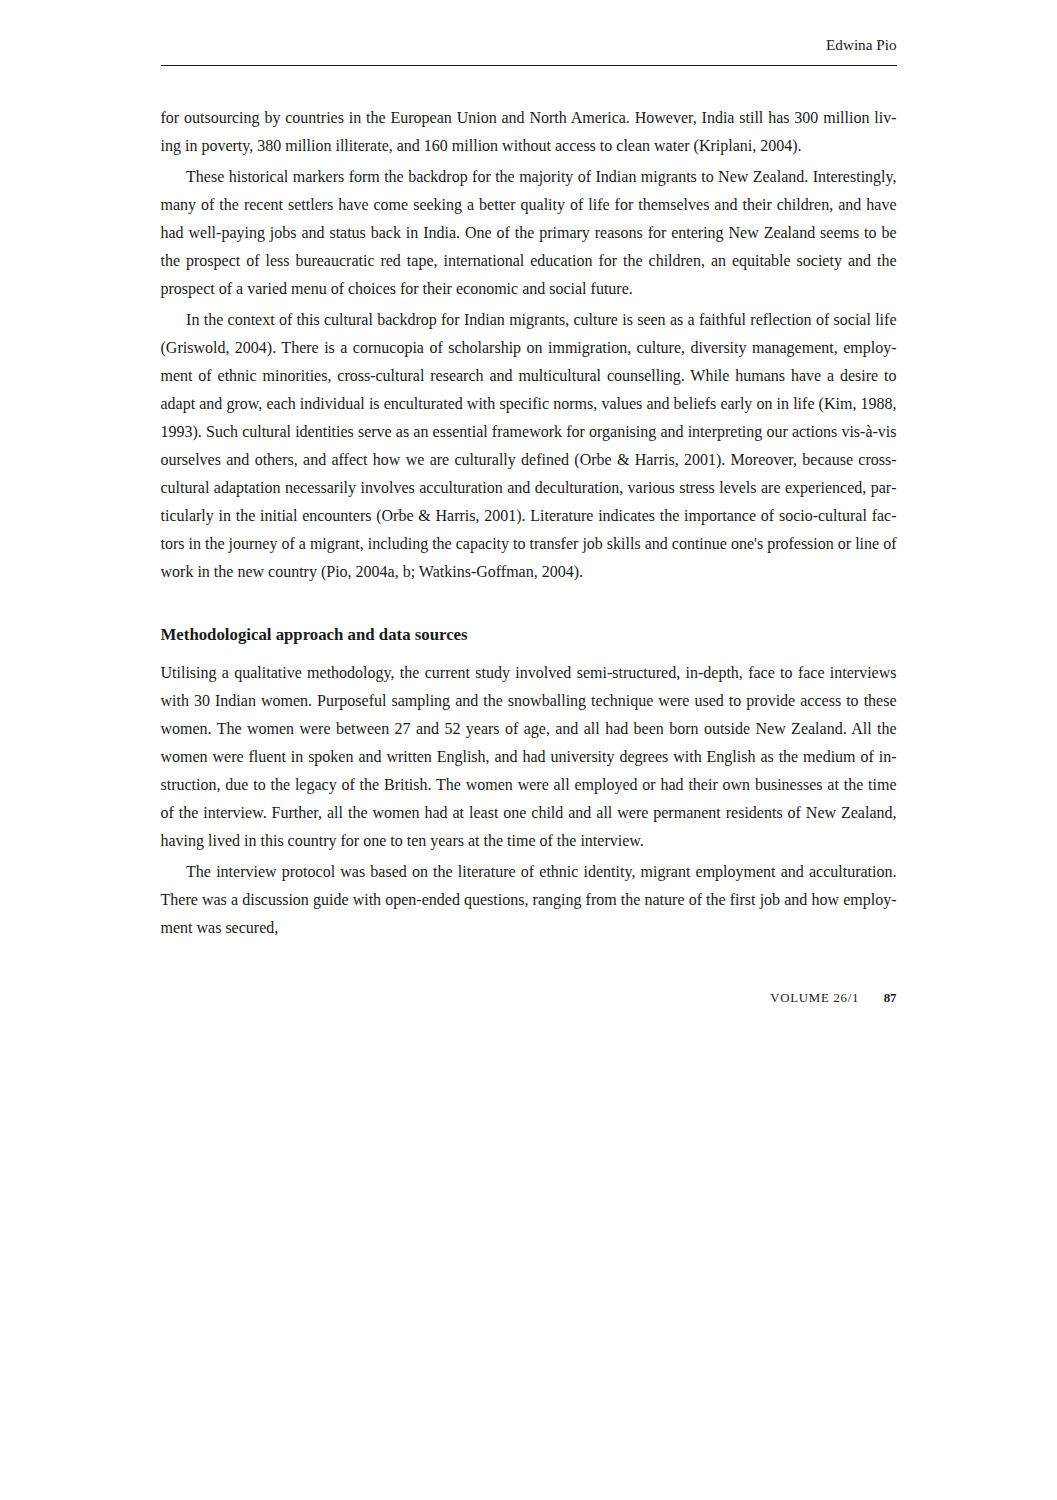Edwina Pio
for outsourcing by countries in the European Union and North America. However, India still has 300 million living in poverty, 380 million illiterate, and 160 million without access to clean water (Kriplani, 2004).
These historical markers form the backdrop for the majority of Indian migrants to New Zealand. Interestingly, many of the recent settlers have come seeking a better quality of life for themselves and their children, and have had well-paying jobs and status back in India. One of the primary reasons for entering New Zealand seems to be the prospect of less bureaucratic red tape, international education for the children, an equitable society and the prospect of a varied menu of choices for their economic and social future.
In the context of this cultural backdrop for Indian migrants, culture is seen as a faithful reflection of social life (Griswold, 2004). There is a cornucopia of scholarship on immigration, culture, diversity management, employment of ethnic minorities, cross-cultural research and multicultural counselling. While humans have a desire to adapt and grow, each individual is enculturated with specific norms, values and beliefs early on in life (Kim, 1988, 1993). Such cultural identities serve as an essential framework for organising and interpreting our actions vis-à-vis ourselves and others, and affect how we are culturally defined (Orbe & Harris, 2001). Moreover, because cross-cultural adaptation necessarily involves acculturation and deculturation, various stress levels are experienced, particularly in the initial encounters (Orbe & Harris, 2001). Literature indicates the importance of socio-cultural factors in the journey of a migrant, including the capacity to transfer job skills and continue one's profession or line of work in the new country (Pio, 2004a, b; Watkins-Goffman, 2004).
Methodological approach and data sources
Utilising a qualitative methodology, the current study involved semi-structured, in-depth, face to face interviews with 30 Indian women. Purposeful sampling and the snowballing technique were used to provide access to these women. The women were between 27 and 52 years of age, and all had been born outside New Zealand. All the women were fluent in spoken and written English, and had university degrees with English as the medium of instruction, due to the legacy of the British. The women were all employed or had their own businesses at the time of the interview. Further, all the women had at least one child and all were permanent residents of New Zealand, having lived in this country for one to ten years at the time of the interview.
The interview protocol was based on the literature of ethnic identity, migrant employment and acculturation. There was a discussion guide with open-ended questions, ranging from the nature of the first job and how employment was secured,
VOLUME 26/1 87